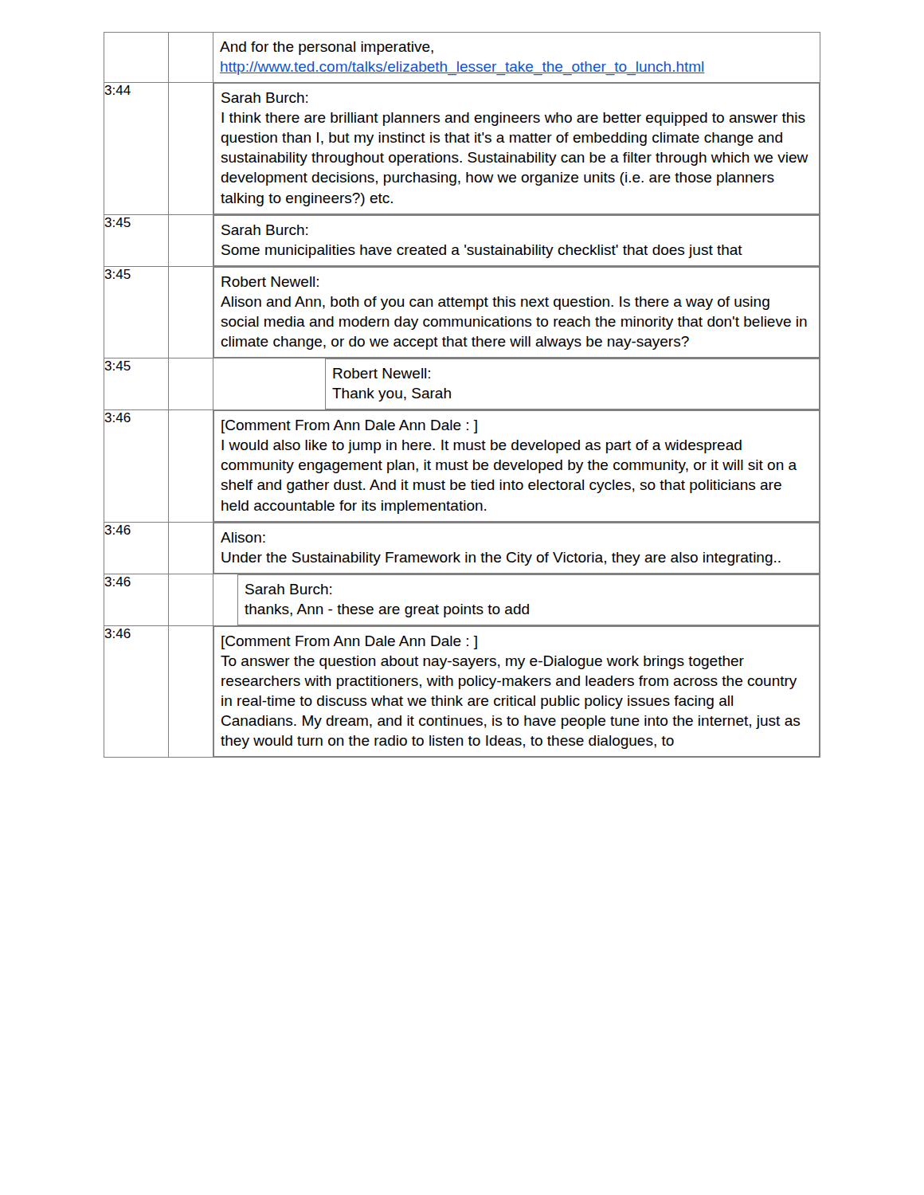| | | And for the personal imperative, http://www.ted.com/talks/elizabeth_lesser_take_the_other_to_lunch.html |
| 3:44 | | Sarah Burch: I think there are brilliant planners and engineers who are better equipped to answer this question than I, but my instinct is that it's a matter of embedding climate change and sustainability throughout operations. Sustainability can be a filter through which we view development decisions, purchasing, how we organize units (i.e. are those planners talking to engineers?) etc. |
| 3:45 | | Sarah Burch: Some municipalities have created a 'sustainability checklist' that does just that |
| 3:45 | | Robert Newell: Alison and Ann, both of you can attempt this next question. Is there a way of using social media and modern day communications to reach the minority that don't believe in climate change, or do we accept that there will always be nay-sayers? |
| 3:45 | | Robert Newell: Thank you, Sarah |
| 3:46 | | [Comment From Ann Dale Ann Dale : ] I would also like to jump in here. It must be developed as part of a widespread community engagement plan, it must be developed by the community, or it will sit on a shelf and gather dust. And it must be tied into electoral cycles, so that politicians are held accountable for its implementation. |
| 3:46 | | Alison: Under the Sustainability Framework in the City of Victoria, they are also integrating.. |
| 3:46 | | Sarah Burch: thanks, Ann - these are great points to add |
| 3:46 | | [Comment From Ann Dale Ann Dale : ] To answer the question about nay-sayers, my e-Dialogue work brings together researchers with practitioners, with policy-makers and leaders from across the country in real-time to discuss what we think are critical public policy issues facing all Canadians. My dream, and it continues, is to have people tune into the internet, just as they would turn on the radio to listen to Ideas, to these dialogues, to |